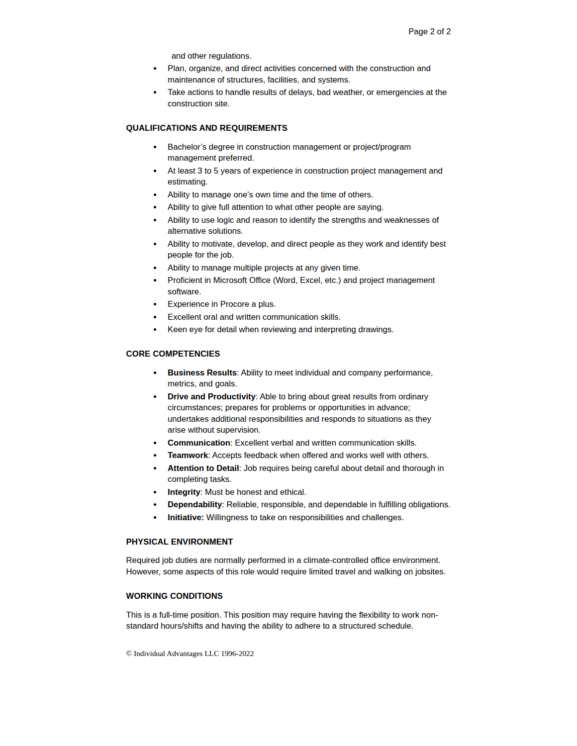Page 2 of 2
and other regulations.
Plan, organize, and direct activities concerned with the construction and maintenance of structures, facilities, and systems.
Take actions to handle results of delays, bad weather, or emergencies at the construction site.
QUALIFICATIONS AND REQUIREMENTS
Bachelor’s degree in construction management or project/program management preferred.
At least 3 to 5 years of experience in construction project management and estimating.
Ability to manage one's own time and the time of others.
Ability to give full attention to what other people are saying.
Ability to use logic and reason to identify the strengths and weaknesses of alternative solutions.
Ability to motivate, develop, and direct people as they work and identify best people for the job.
Ability to manage multiple projects at any given time.
Proficient in Microsoft Office (Word, Excel, etc.) and project management software.
Experience in Procore a plus.
Excellent oral and written communication skills.
Keen eye for detail when reviewing and interpreting drawings.
CORE COMPETENCIES
Business Results: Ability to meet individual and company performance, metrics, and goals.
Drive and Productivity: Able to bring about great results from ordinary circumstances; prepares for problems or opportunities in advance; undertakes additional responsibilities and responds to situations as they arise without supervision.
Communication: Excellent verbal and written communication skills.
Teamwork: Accepts feedback when offered and works well with others.
Attention to Detail: Job requires being careful about detail and thorough in completing tasks.
Integrity: Must be honest and ethical.
Dependability: Reliable, responsible, and dependable in fulfilling obligations.
Initiative: Willingness to take on responsibilities and challenges.
PHYSICAL ENVIRONMENT
Required job duties are normally performed in a climate-controlled office environment. However, some aspects of this role would require limited travel and walking on jobsites.
WORKING CONDITIONS
This is a full-time position. This position may require having the flexibility to work non-standard hours/shifts and having the ability to adhere to a structured schedule.
© Individual Advantages LLC 1996-2022